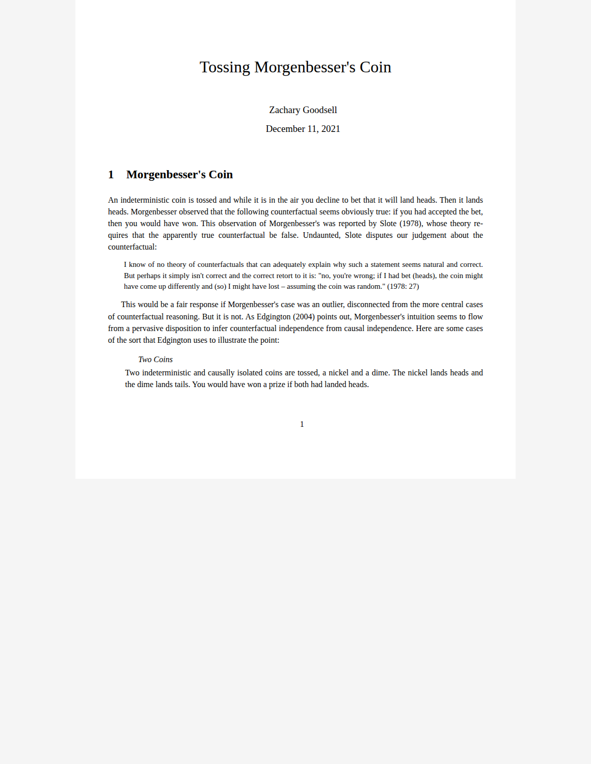Tossing Morgenbesser's Coin
Zachary Goodsell
December 11, 2021
1 Morgenbesser's Coin
An indeterministic coin is tossed and while it is in the air you decline to bet that it will land heads. Then it lands heads. Morgenbesser observed that the following counterfactual seems obviously true: if you had accepted the bet, then you would have won. This observation of Morgenbesser's was reported by Slote (1978), whose theory requires that the apparently true counterfactual be false. Undaunted, Slote disputes our judgement about the counterfactual:
I know of no theory of counterfactuals that can adequately explain why such a statement seems natural and correct. But perhaps it simply isn't correct and the correct retort to it is: "no, you're wrong; if I had bet (heads), the coin might have come up differently and (so) I might have lost – assuming the coin was random." (1978: 27)
This would be a fair response if Morgenbesser's case was an outlier, disconnected from the more central cases of counterfactual reasoning. But it is not. As Edgington (2004) points out, Morgenbesser's intuition seems to flow from a pervasive disposition to infer counterfactual independence from causal independence. Here are some cases of the sort that Edgington uses to illustrate the point:
Two Coins
Two indeterministic and causally isolated coins are tossed, a nickel and a dime. The nickel lands heads and the dime lands tails. You would have won a prize if both had landed heads.
1